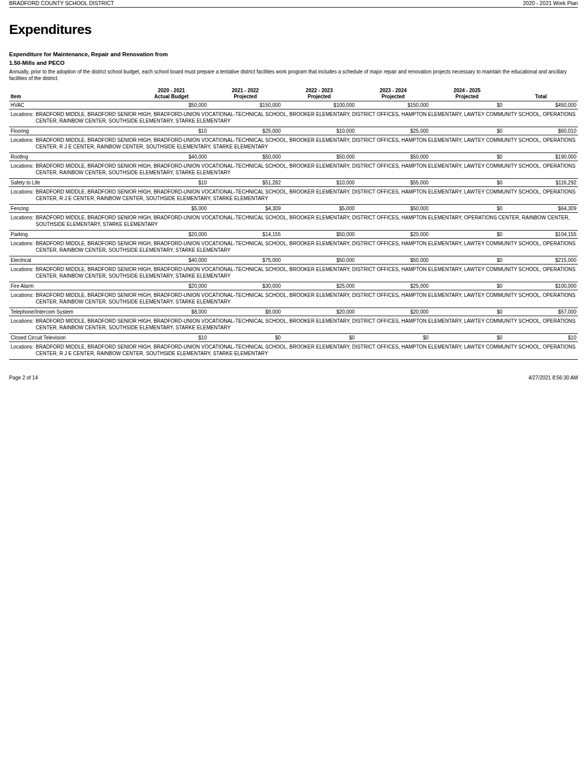BRADFORD COUNTY SCHOOL DISTRICT
2020 - 2021 Work Plan
Expenditures
Expenditure for Maintenance, Repair and Renovation from
1.50-Mills and PECO
Annually, prior to the adoption of the district school budget, each school board must prepare a tentative district facilities work program that includes a schedule of major repair and renovation projects necessary to maintain the educational and ancillary facilities of the district.
| Item | 2020 - 2021 Actual Budget | 2021 - 2022 Projected | 2022 - 2023 Projected | 2023 - 2024 Projected | 2024 - 2025 Projected | Total |
| --- | --- | --- | --- | --- | --- | --- |
| HVAC | $50,000 | $150,000 | $100,000 | $150,000 | $0 | $450,000 |
| Locations: BRADFORD MIDDLE, BRADFORD SENIOR HIGH, BRADFORD-UNION VOCATIONAL-TECHNICAL SCHOOL, BROOKER ELEMENTARY, DISTRICT OFFICES, HAMPTON ELEMENTARY, LAWTEY COMMUNITY SCHOOL, OPERATIONS CENTER, RAINBOW CENTER, SOUTHSIDE ELEMENTARY, STARKE ELEMENTARY |
| Flooring | $10 | $25,000 | $10,000 | $25,000 | $0 | $60,010 |
| Locations: BRADFORD MIDDLE, BRADFORD SENIOR HIGH, BRADFORD-UNION VOCATIONAL-TECHNICAL SCHOOL, BROOKER ELEMENTARY, DISTRICT OFFICES, HAMPTON ELEMENTARY, LAWTEY COMMUNITY SCHOOL, OPERATIONS CENTER, R J E CENTER, RAINBOW CENTER, SOUTHSIDE ELEMENTARY, STARKE ELEMENTARY |
| Roofing | $40,000 | $50,000 | $50,000 | $50,000 | $0 | $190,000 |
| Locations: BRADFORD MIDDLE, BRADFORD SENIOR HIGH, BRADFORD-UNION VOCATIONAL-TECHNICAL SCHOOL, BROOKER ELEMENTARY, DISTRICT OFFICES, HAMPTON ELEMENTARY, LAWTEY COMMUNITY SCHOOL, OPERATIONS CENTER, RAINBOW CENTER, SOUTHSIDE ELEMENTARY, STARKE ELEMENTARY |
| Safety to Life | $10 | $51,282 | $10,000 | $55,000 | $0 | $116,292 |
| Locations: BRADFORD MIDDLE, BRADFORD SENIOR HIGH, BRADFORD-UNION VOCATIONAL-TECHNICAL SCHOOL, BROOKER ELEMENTARY, DISTRICT OFFICES, HAMPTON ELEMENTARY, LAWTEY COMMUNITY SCHOOL, OPERATIONS CENTER, R J E CENTER, RAINBOW CENTER, SOUTHSIDE ELEMENTARY, STARKE ELEMENTARY |
| Fencing | $5,000 | $4,309 | $5,000 | $50,000 | $0 | $64,309 |
| Locations: BRADFORD MIDDLE, BRADFORD SENIOR HIGH, BRADFORD-UNION VOCATIONAL-TECHNICAL SCHOOL, BROOKER ELEMENTARY, DISTRICT OFFICES, HAMPTON ELEMENTARY, OPERATIONS CENTER, RAINBOW CENTER, SOUTHSIDE ELEMENTARY, STARKE ELEMENTARY |
| Parking | $20,000 | $14,155 | $50,000 | $20,000 | $0 | $104,155 |
| Locations: BRADFORD MIDDLE, BRADFORD SENIOR HIGH, BRADFORD-UNION VOCATIONAL-TECHNICAL SCHOOL, BROOKER ELEMENTARY, DISTRICT OFFICES, HAMPTON ELEMENTARY, LAWTEY COMMUNITY SCHOOL, OPERATIONS CENTER, RAINBOW CENTER, SOUTHSIDE ELEMENTARY, STARKE ELEMENTARY |
| Electrical | $40,000 | $75,000 | $50,000 | $50,000 | $0 | $215,000 |
| Locations: BRADFORD MIDDLE, BRADFORD SENIOR HIGH, BRADFORD-UNION VOCATIONAL-TECHNICAL SCHOOL, BROOKER ELEMENTARY, DISTRICT OFFICES, HAMPTON ELEMENTARY, LAWTEY COMMUNITY SCHOOL, OPERATIONS CENTER, RAINBOW CENTER, SOUTHSIDE ELEMENTARY, STARKE ELEMENTARY |
| Fire Alarm | $20,000 | $30,000 | $25,000 | $25,000 | $0 | $100,000 |
| Locations: BRADFORD MIDDLE, BRADFORD SENIOR HIGH, BRADFORD-UNION VOCATIONAL-TECHNICAL SCHOOL, BROOKER ELEMENTARY, DISTRICT OFFICES, HAMPTON ELEMENTARY, LAWTEY COMMUNITY SCHOOL, OPERATIONS CENTER, RAINBOW CENTER, SOUTHSIDE ELEMENTARY, STARKE ELEMENTARY |
| Telephone/Intercom System | $8,000 | $9,000 | $20,000 | $20,000 | $0 | $57,000 |
| Locations: BRADFORD MIDDLE, BRADFORD SENIOR HIGH, BRADFORD-UNION VOCATIONAL-TECHNICAL SCHOOL, BROOKER ELEMENTARY, DISTRICT OFFICES, HAMPTON ELEMENTARY, LAWTEY COMMUNITY SCHOOL, OPERATIONS CENTER, RAINBOW CENTER, SOUTHSIDE ELEMENTARY, STARKE ELEMENTARY |
| Closed Circuit Television | $10 | $0 | $0 | $0 | $0 | $10 |
| Locations: BRADFORD MIDDLE, BRADFORD SENIOR HIGH, BRADFORD-UNION VOCATIONAL-TECHNICAL SCHOOL, BROOKER ELEMENTARY, DISTRICT OFFICES, HAMPTON ELEMENTARY, LAWTEY COMMUNITY SCHOOL, OPERATIONS CENTER, R J E CENTER, RAINBOW CENTER, SOUTHSIDE ELEMENTARY, STARKE ELEMENTARY |
Page 2 of 14
4/27/2021 8:56:30 AM